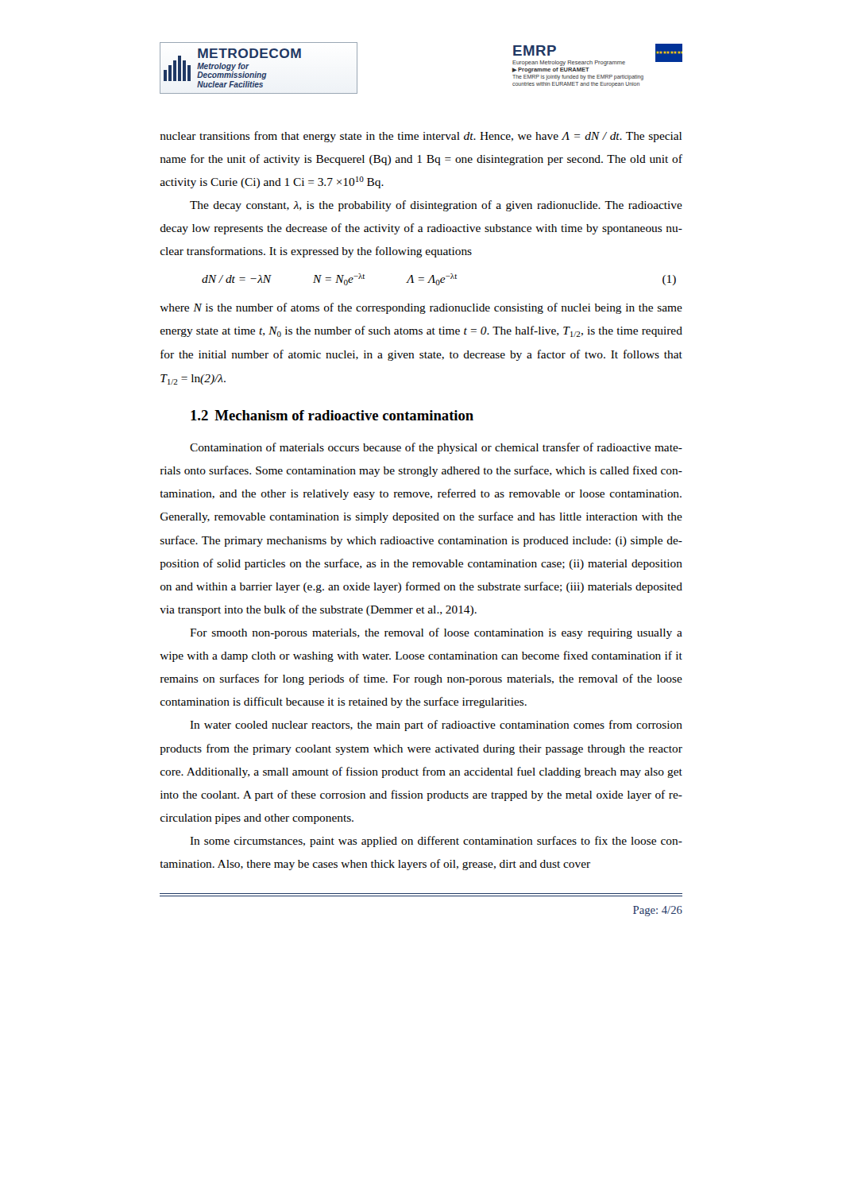METRODECOM
Metrology for
Decommissioning
Nuclear Facilities
EMRP
European Metrology Research Programme
▶ Programme of EURAMET
The EMRP is jointly funded by the EMRP participating countries within EURAMET and the European Union
nuclear transitions from that energy state in the time interval dt. Hence, we have Λ = dN / dt. The special name for the unit of activity is Becquerel (Bq) and 1 Bq = one disintegration per second. The old unit of activity is Curie (Ci) and 1 Ci = 3.7 ×1010 Bq.
The decay constant, λ, is the probability of disintegration of a given radionuclide. The radioactive decay low represents the decrease of the activity of a radioactive substance with time by spontaneous nuclear transformations. It is expressed by the following equations
dN / dt = −λN N = N0e−λt Λ = Λ0e−λt
(1)
where N is the number of atoms of the corresponding radionuclide consisting of nuclei being in the same energy state at time t, N0 is the number of such atoms at time t = 0. The half-live, T1/2, is the time required for the initial number of atomic nuclei, in a given state, to decrease by a factor of two. It follows that T1/2 = ln(2)/λ.
1.2 Mechanism of radioactive contamination
Contamination of materials occurs because of the physical or chemical transfer of radioactive materials onto surfaces. Some contamination may be strongly adhered to the surface, which is called fixed contamination, and the other is relatively easy to remove, referred to as removable or loose contamination. Generally, removable contamination is simply deposited on the surface and has little interaction with the surface. The primary mechanisms by which radioactive contamination is produced include: (i) simple deposition of solid particles on the surface, as in the removable contamination case; (ii) material deposition on and within a barrier layer (e.g. an oxide layer) formed on the substrate surface; (iii) materials deposited via transport into the bulk of the substrate (Demmer et al., 2014).
For smooth non-porous materials, the removal of loose contamination is easy requiring usually a wipe with a damp cloth or washing with water. Loose contamination can become fixed contamination if it remains on surfaces for long periods of time. For rough non-porous materials, the removal of the loose contamination is difficult because it is retained by the surface irregularities.
In water cooled nuclear reactors, the main part of radioactive contamination comes from corrosion products from the primary coolant system which were activated during their passage through the reactor core. Additionally, a small amount of fission product from an accidental fuel cladding breach may also get into the coolant. A part of these corrosion and fission products are trapped by the metal oxide layer of recirculation pipes and other components.
In some circumstances, paint was applied on different contamination surfaces to fix the loose contamination. Also, there may be cases when thick layers of oil, grease, dirt and dust cover
Page: 4/26